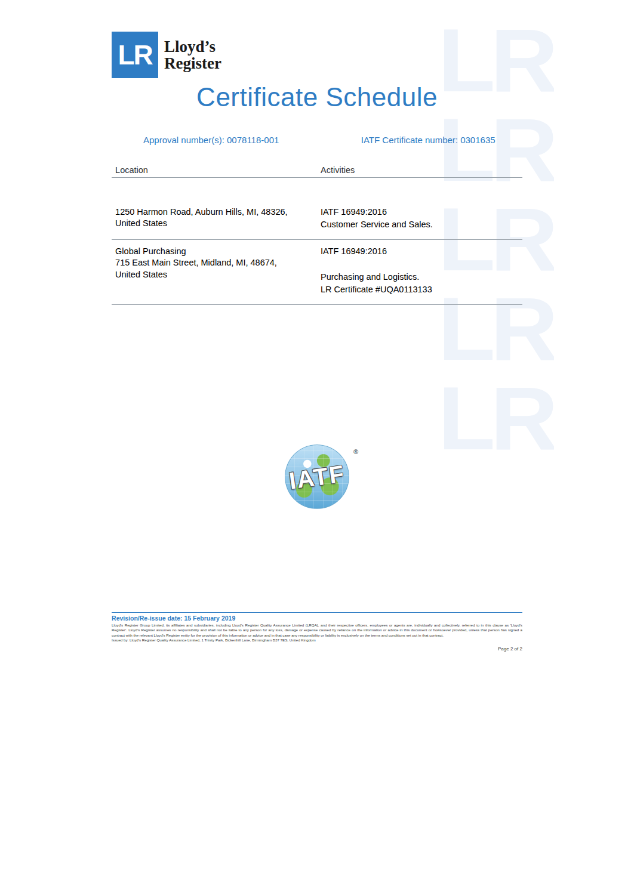LR LR LR LR LR
LR
Lloyd’s
Register
Certificate Schedule
Approval number(s): 0078118-001
IATF Certificate number: 0301635
| Location | Activities |
| --- | --- |
| 1250 Harmon Road, Auburn Hills, MI, 48326, United States | IATF 16949:2016 Customer Service and Sales. |
| Global Purchasing 715 East Main Street, Midland, MI, 48674, United States | IATF 16949:2016 Purchasing and Logistics. LR Certificate #UQA0113133 |
IATF
®
Revision/Re-issue date: 15 February 2019
Lloyd's Register Group Limited, its affiliates and subsidiaries, including Lloyd's Register Quality Assurance Limited (LRQA), and their respective officers, employees or agents are, individually and collectively, referred to in this clause as 'Lloyd's Register'. Lloyd's Register assumes no responsibility and shall not be liable to any person for any loss, damage or expense caused by reliance on the information or advice in this document or howsoever provided, unless that person has signed a contract with the relevant Lloyd's Register entity for the provision of this information or advice and in that case any responsibility or liability is exclusively on the terms and conditions set out in that contract.
Issued by: Lloyd's Register Quality Assurance Limited, 1 Trinity Park, Bickenhill Lane, Birmingham B37 7ES, United Kingdom
Page 2 of 2